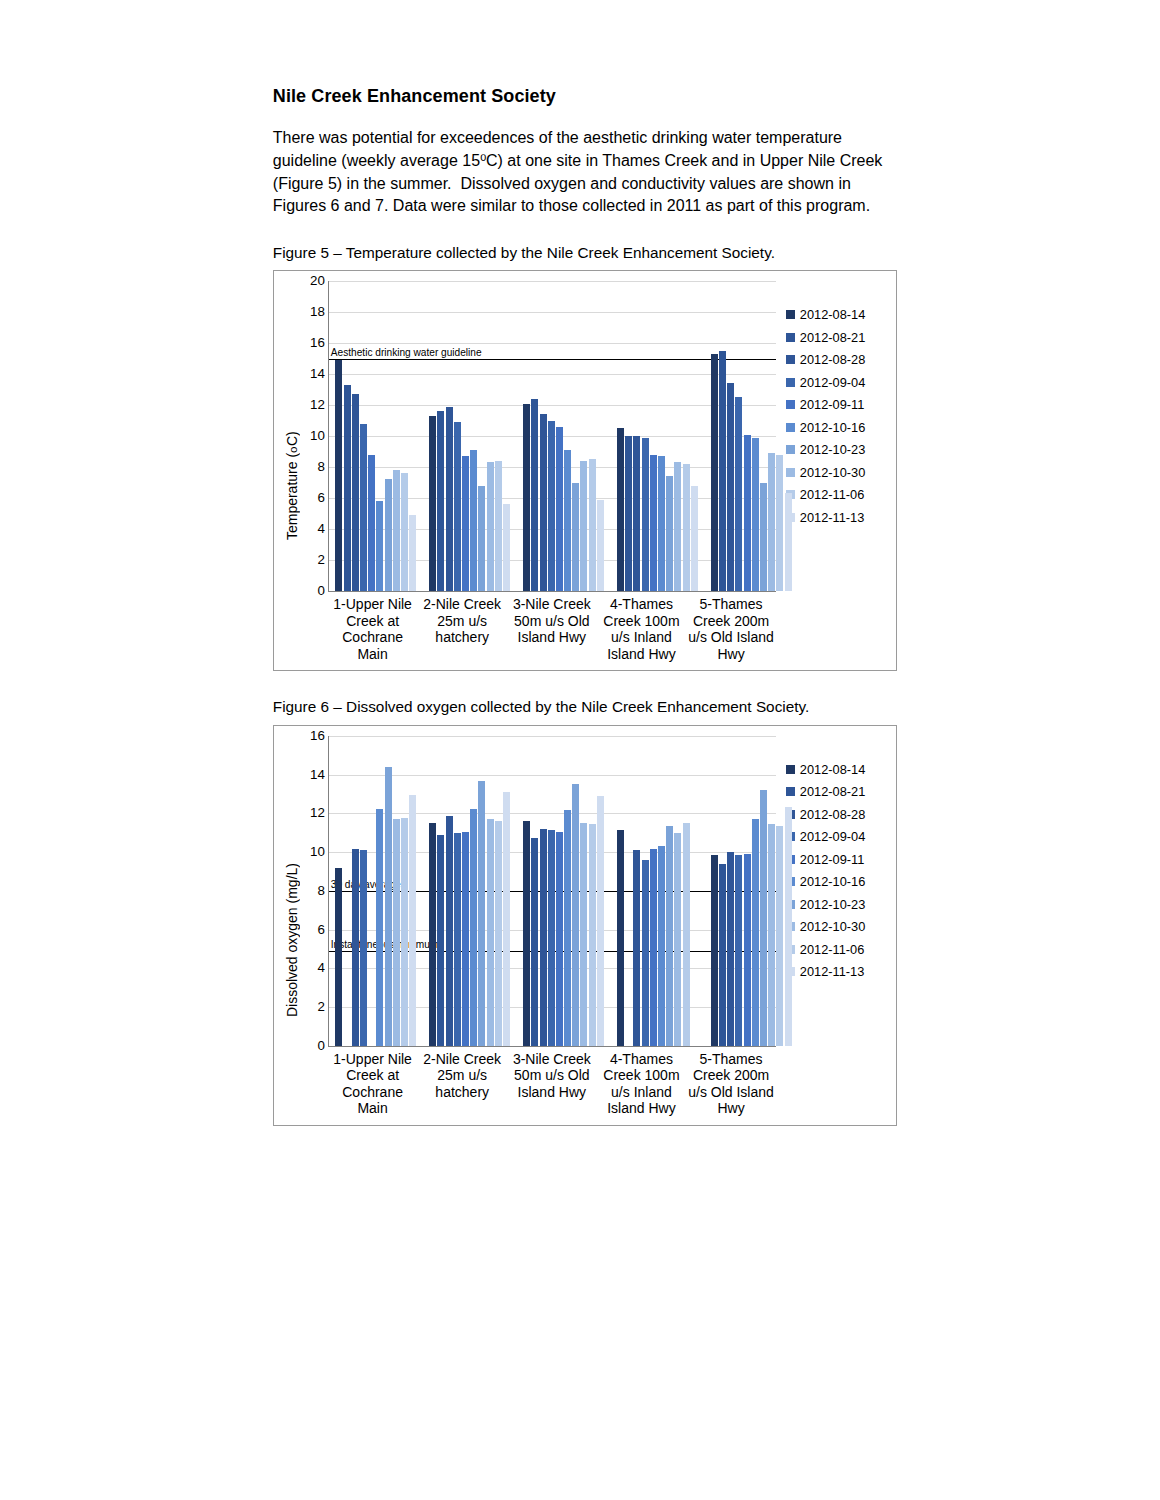Nile Creek Enhancement Society
There was potential for exceedences of the aesthetic drinking water temperature guideline (weekly average 15⁰C) at one site in Thames Creek and in Upper Nile Creek (Figure 5) in the summer. Dissolved oxygen and conductivity values are shown in Figures 6 and 7. Data were similar to those collected in 2011 as part of this program.
Figure 5 – Temperature collected by the Nile Creek Enhancement Society.
Temperature (oC)
20 18 16 14 12 10 8 6 4 2 0
Aesthetic drinking water guideline
2012-08-14
2012-08-21
2012-08-28
2012-09-04
2012-09-11
2012-10-16
2012-10-23
2012-10-30
2012-11-06
2012-11-13
1-Upper Nile Creek at Cochrane Main
2-Nile Creek 25m u/s hatchery
3-Nile Creek 50m u/s Old Island Hwy
4-Thames Creek 100m u/s Inland Island Hwy
5-Thames Creek 200m u/s Old Island Hwy
Figure 6 – Dissolved oxygen collected by the Nile Creek Enhancement Society.
Dissolved oxygen (mg/L)
16 14 12 10 8 6 4 2 0
30 day average
Instantaneous minimum
2012-08-14
2012-08-21
2012-08-28
2012-09-04
2012-09-11
2012-10-16
2012-10-23
2012-10-30
2012-11-06
2012-11-13
1-Upper Nile Creek at Cochrane Main
2-Nile Creek 25m u/s hatchery
3-Nile Creek 50m u/s Old Island Hwy
4-Thames Creek 100m u/s Inland Island Hwy
5-Thames Creek 200m u/s Old Island Hwy